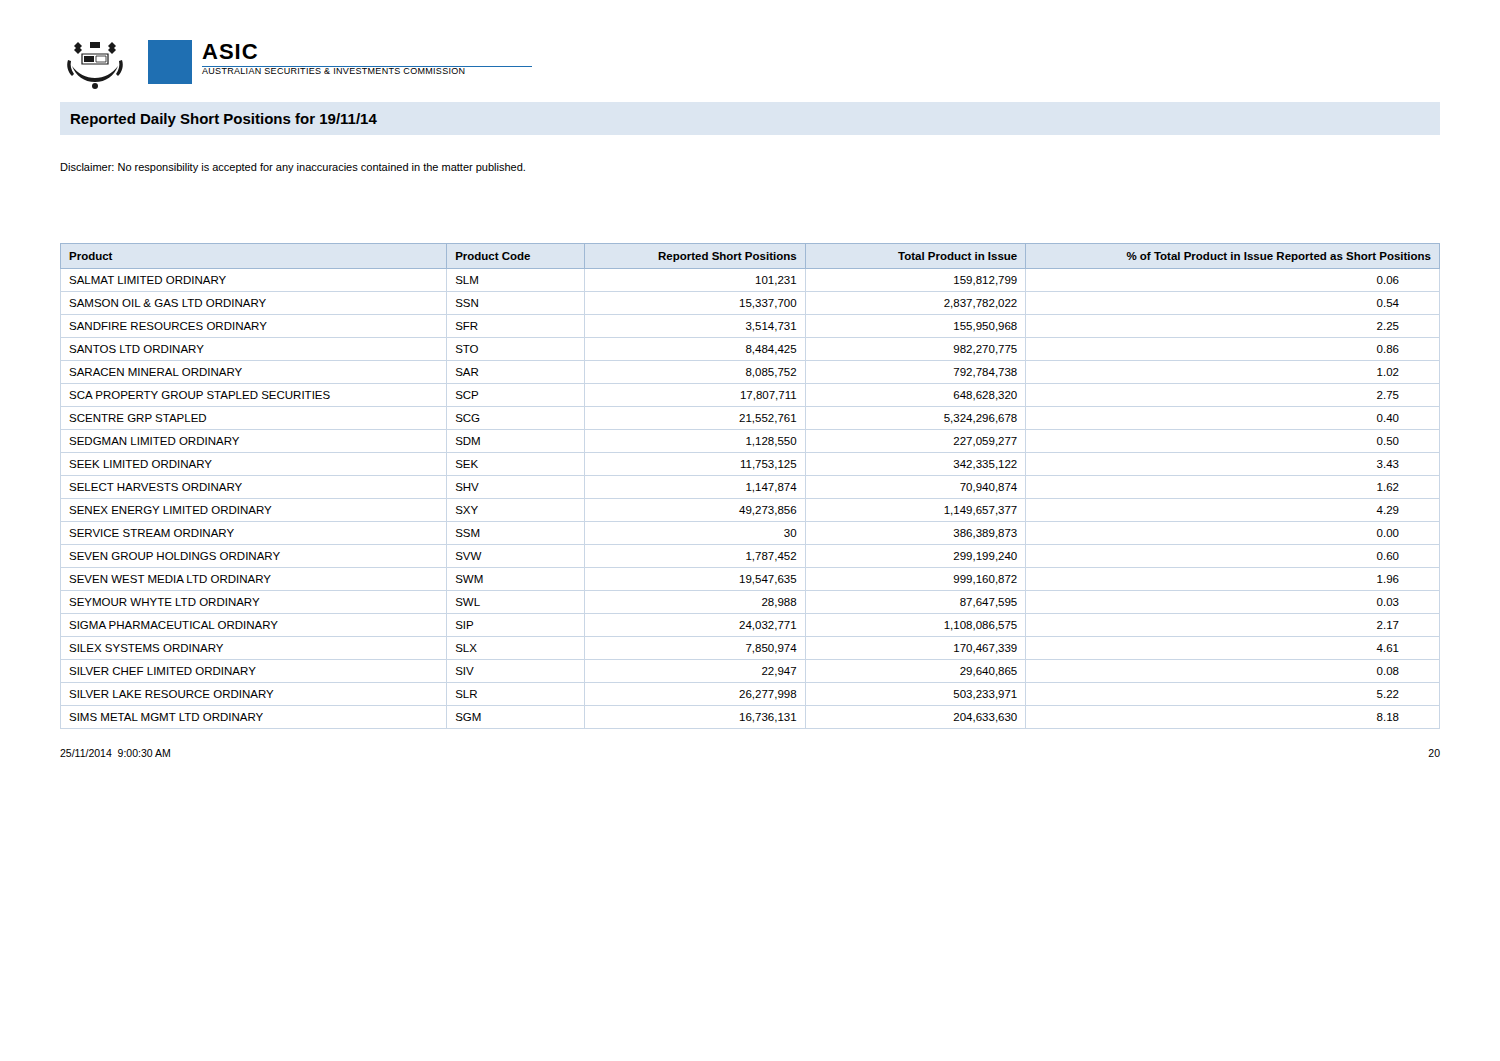ASIC
Australian Securities & Investments Commission
Reported Daily Short Positions for 19/11/14
Disclaimer: No responsibility is accepted for any inaccuracies contained in the matter published.
| Product | Product Code | Reported Short Positions | Total Product in Issue | % of Total Product in Issue Reported as Short Positions |
| --- | --- | --- | --- | --- |
| SALMAT LIMITED ORDINARY | SLM | 101,231 | 159,812,799 | 0.06 |
| SAMSON OIL & GAS LTD ORDINARY | SSN | 15,337,700 | 2,837,782,022 | 0.54 |
| SANDFIRE RESOURCES ORDINARY | SFR | 3,514,731 | 155,950,968 | 2.25 |
| SANTOS LTD ORDINARY | STO | 8,484,425 | 982,270,775 | 0.86 |
| SARACEN MINERAL ORDINARY | SAR | 8,085,752 | 792,784,738 | 1.02 |
| SCA PROPERTY GROUP STAPLED SECURITIES | SCP | 17,807,711 | 648,628,320 | 2.75 |
| SCENTRE GRP STAPLED | SCG | 21,552,761 | 5,324,296,678 | 0.40 |
| SEDGMAN LIMITED ORDINARY | SDM | 1,128,550 | 227,059,277 | 0.50 |
| SEEK LIMITED ORDINARY | SEK | 11,753,125 | 342,335,122 | 3.43 |
| SELECT HARVESTS ORDINARY | SHV | 1,147,874 | 70,940,874 | 1.62 |
| SENEX ENERGY LIMITED ORDINARY | SXY | 49,273,856 | 1,149,657,377 | 4.29 |
| SERVICE STREAM ORDINARY | SSM | 30 | 386,389,873 | 0.00 |
| SEVEN GROUP HOLDINGS ORDINARY | SVW | 1,787,452 | 299,199,240 | 0.60 |
| SEVEN WEST MEDIA LTD ORDINARY | SWM | 19,547,635 | 999,160,872 | 1.96 |
| SEYMOUR WHYTE LTD ORDINARY | SWL | 28,988 | 87,647,595 | 0.03 |
| SIGMA PHARMACEUTICAL ORDINARY | SIP | 24,032,771 | 1,108,086,575 | 2.17 |
| SILEX SYSTEMS ORDINARY | SLX | 7,850,974 | 170,467,339 | 4.61 |
| SILVER CHEF LIMITED ORDINARY | SIV | 22,947 | 29,640,865 | 0.08 |
| SILVER LAKE RESOURCE ORDINARY | SLR | 26,277,998 | 503,233,971 | 5.22 |
| SIMS METAL MGMT LTD ORDINARY | SGM | 16,736,131 | 204,633,630 | 8.18 |
25/11/2014 9:00:30 AM 20